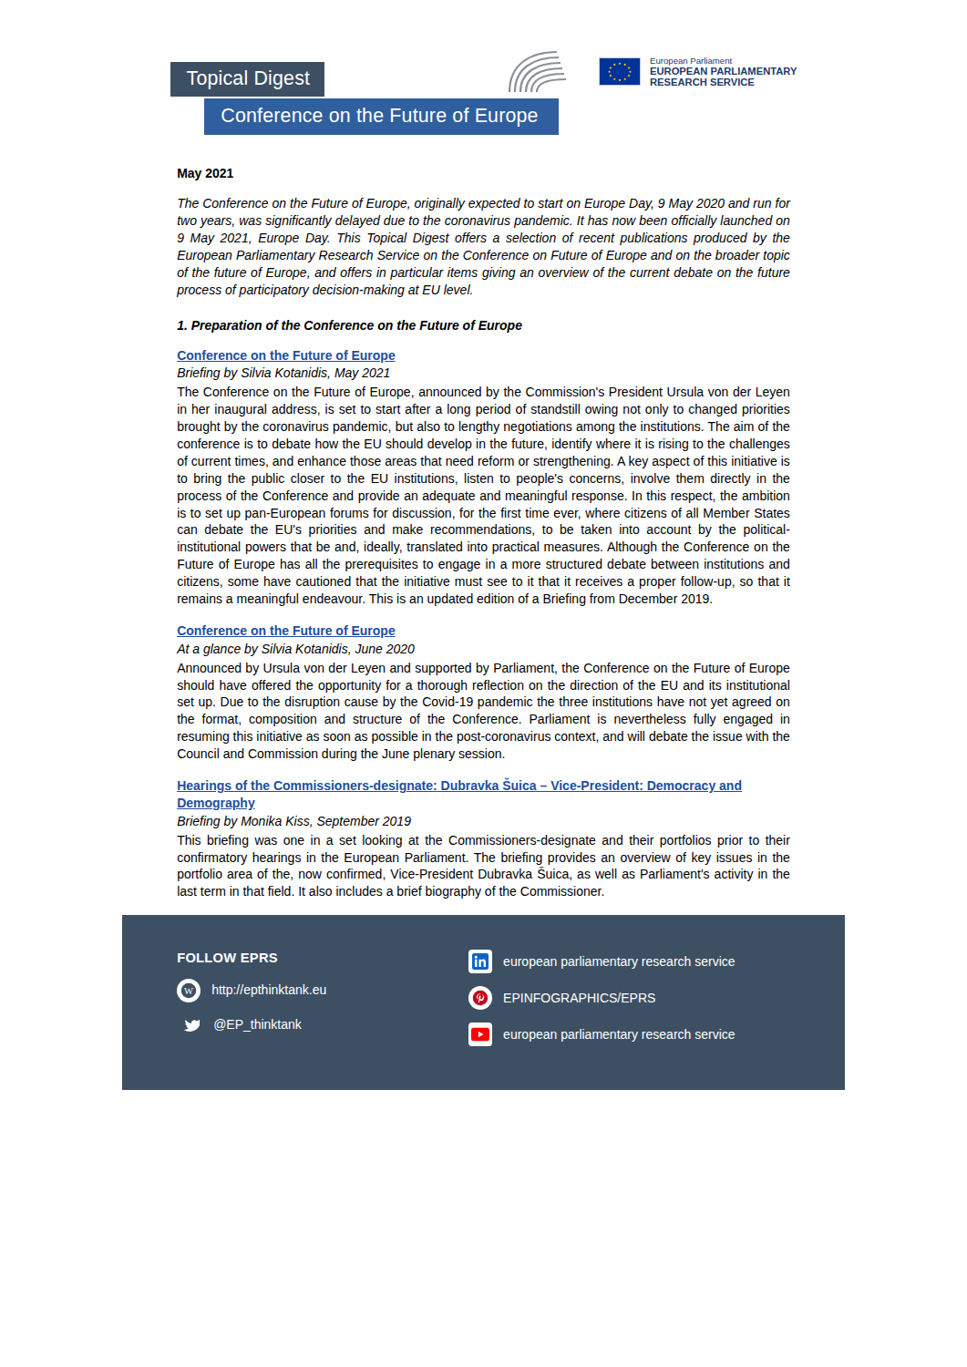Topical Digest
Conference on the Future of Europe
European Parliament
EUROPEAN PARLIAMENTARY
RESEARCH SERVICE
May 2021
The Conference on the Future of Europe, originally expected to start on Europe Day, 9 May 2020 and run for two years, was significantly delayed due to the coronavirus pandemic. It has now been officially launched on 9 May 2021, Europe Day. This Topical Digest offers a selection of recent publications produced by the European Parliamentary Research Service on the Conference on Future of Europe and on the broader topic of the future of Europe, and offers in particular items giving an overview of the current debate on the future process of participatory decision-making at EU level.
1. Preparation of the Conference on the Future of Europe
Conference on the Future of Europe
Briefing by Silvia Kotanidis, May 2021
The Conference on the Future of Europe, announced by the Commission's President Ursula von der Leyen in her inaugural address, is set to start after a long period of standstill owing not only to changed priorities brought by the coronavirus pandemic, but also to lengthy negotiations among the institutions. The aim of the conference is to debate how the EU should develop in the future, identify where it is rising to the challenges of current times, and enhance those areas that need reform or strengthening. A key aspect of this initiative is to bring the public closer to the EU institutions, listen to people's concerns, involve them directly in the process of the Conference and provide an adequate and meaningful response. In this respect, the ambition is to set up pan-European forums for discussion, for the first time ever, where citizens of all Member States can debate the EU's priorities and make recommendations, to be taken into account by the political-institutional powers that be and, ideally, translated into practical measures. Although the Conference on the Future of Europe has all the prerequisites to engage in a more structured debate between institutions and citizens, some have cautioned that the initiative must see to it that it receives a proper follow-up, so that it remains a meaningful endeavour. This is an updated edition of a Briefing from December 2019.
Conference on the Future of Europe
At a glance by Silvia Kotanidis, June 2020
Announced by Ursula von der Leyen and supported by Parliament, the Conference on the Future of Europe should have offered the opportunity for a thorough reflection on the direction of the EU and its institutional set up. Due to the disruption cause by the Covid-19 pandemic the three institutions have not yet agreed on the format, composition and structure of the Conference. Parliament is nevertheless fully engaged in resuming this initiative as soon as possible in the post-coronavirus context, and will debate the issue with the Council and Commission during the June plenary session.
Hearings of the Commissioners-designate: Dubravka Šuica – Vice-President: Democracy and Demography
Briefing by Monika Kiss, September 2019
This briefing was one in a set looking at the Commissioners-designate and their portfolios prior to their confirmatory hearings in the European Parliament. The briefing provides an overview of key issues in the portfolio area of the, now confirmed, Vice-President Dubravka Šuica, as well as Parliament's activity in the last term in that field. It also includes a brief biography of the Commissioner.
FOLLOW EPRS
W http://epthinktank.eu
@EP_thinktank
european parliamentary research service
EPINFOGRAPHICS/EPRS
european parliamentary research service